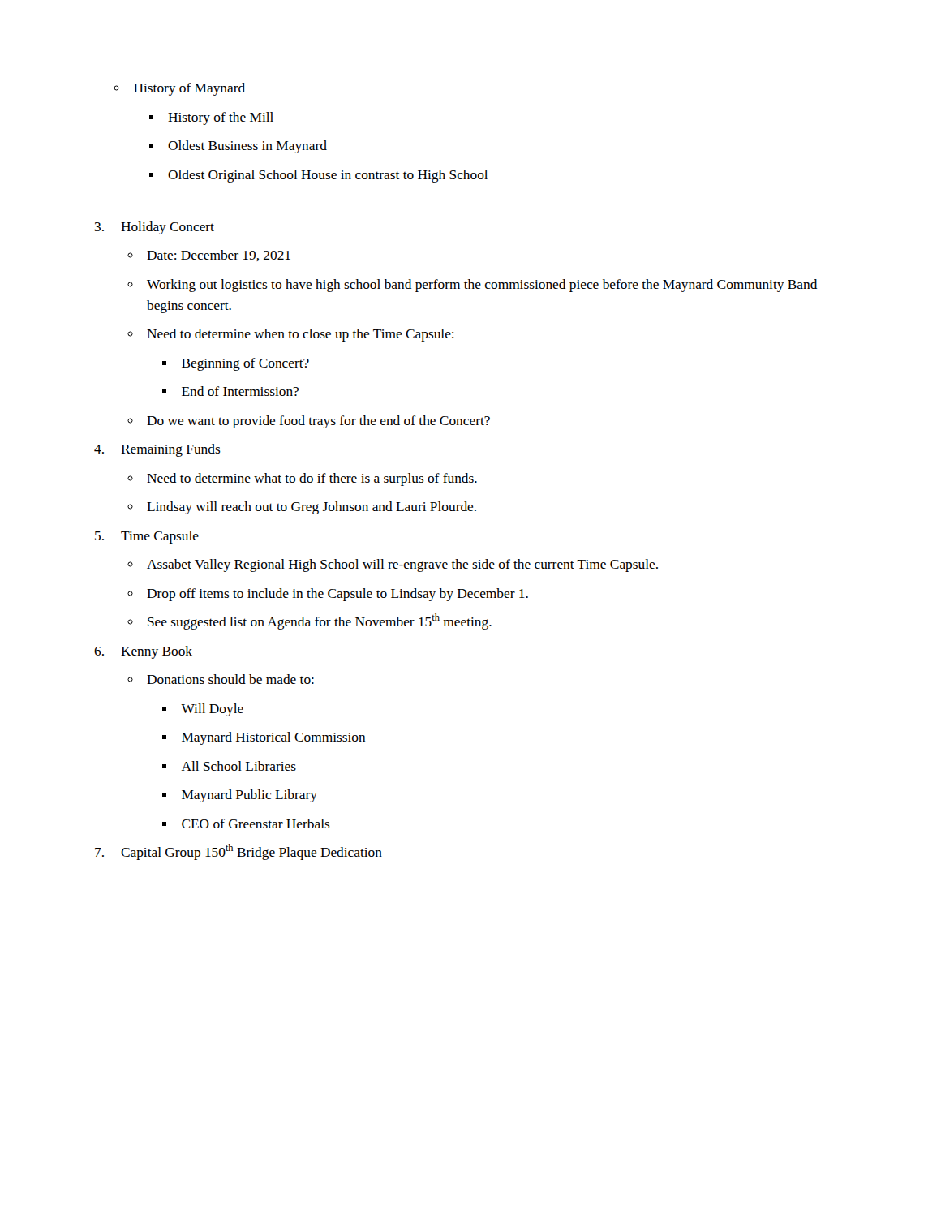History of Maynard
History of the Mill
Oldest Business in Maynard
Oldest Original School House in contrast to High School
Holiday Concert
Date: December 19, 2021
Working out logistics to have high school band perform the commissioned piece before the Maynard Community Band begins concert.
Need to determine when to close up the Time Capsule:
Beginning of Concert?
End of Intermission?
Do we want to provide food trays for the end of the Concert?
Remaining Funds
Need to determine what to do if there is a surplus of funds.
Lindsay will reach out to Greg Johnson and Lauri Plourde.
Time Capsule
Assabet Valley Regional High School will re-engrave the side of the current Time Capsule.
Drop off items to include in the Capsule to Lindsay by December 1.
See suggested list on Agenda for the November 15th meeting.
Kenny Book
Donations should be made to:
Will Doyle
Maynard Historical Commission
All School Libraries
Maynard Public Library
CEO of Greenstar Herbals
Capital Group 150th Bridge Plaque Dedication